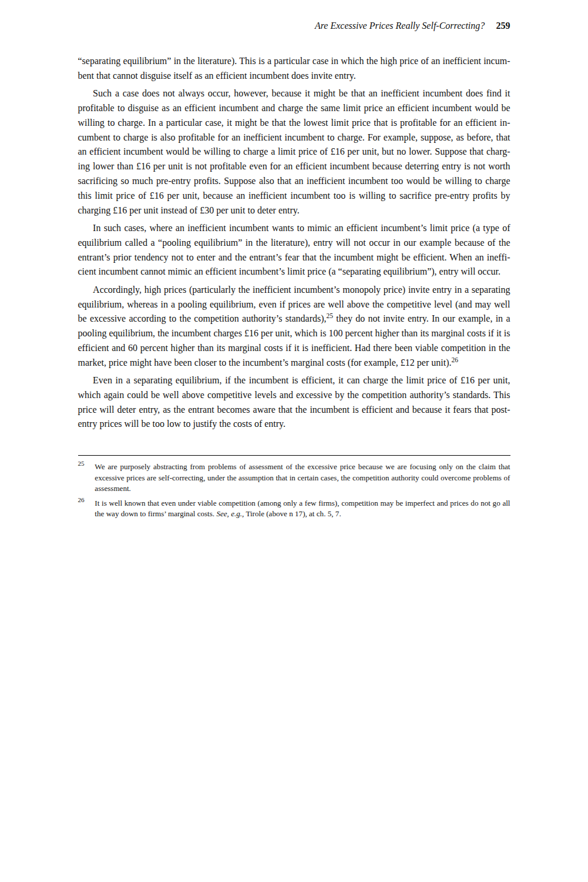Are Excessive Prices Really Self-Correcting?259
“separating equilibrium” in the literature). This is a particular case in which the high price of an inefficient incumbent that cannot disguise itself as an efficient incumbent does invite entry.
Such a case does not always occur, however, because it might be that an inefficient incumbent does find it profitable to disguise as an efficient incumbent and charge the same limit price an efficient incumbent would be willing to charge. In a particular case, it might be that the lowest limit price that is profitable for an efficient incumbent to charge is also profitable for an inefficient incumbent to charge. For example, suppose, as before, that an efficient incumbent would be willing to charge a limit price of £16 per unit, but no lower. Suppose that charging lower than £16 per unit is not profitable even for an efficient incumbent because deterring entry is not worth sacrificing so much pre-entry profits. Suppose also that an inefficient incumbent too would be willing to charge this limit price of £16 per unit, because an inefficient incumbent too is willing to sacrifice pre-entry profits by charging £16 per unit instead of £30 per unit to deter entry.
In such cases, where an inefficient incumbent wants to mimic an efficient incumbent’s limit price (a type of equilibrium called a “pooling equilibrium” in the literature), entry will not occur in our example because of the entrant’s prior tendency not to enter and the entrant’s fear that the incumbent might be efficient. When an inefficient incumbent cannot mimic an efficient incumbent’s limit price (a “separating equilibrium”), entry will occur.
Accordingly, high prices (particularly the inefficient incumbent’s monopoly price) invite entry in a separating equilibrium, whereas in a pooling equilibrium, even if prices are well above the competitive level (and may well be excessive according to the competition authority’s standards),25 they do not invite entry. In our example, in a pooling equilibrium, the incumbent charges £16 per unit, which is 100 percent higher than its marginal costs if it is efficient and 60 percent higher than its marginal costs if it is inefficient. Had there been viable competition in the market, price might have been closer to the incumbent’s marginal costs (for example, £12 per unit).26
Even in a separating equilibrium, if the incumbent is efficient, it can charge the limit price of £16 per unit, which again could be well above competitive levels and excessive by the competition authority’s standards. This price will deter entry, as the entrant becomes aware that the incumbent is efficient and because it fears that post-entry prices will be too low to justify the costs of entry.
We are purposely abstracting from problems of assessment of the excessive price because we are focusing only on the claim that excessive prices are self-correcting, under the assumption that in certain cases, the competition authority could overcome problems of assessment.
It is well known that even under viable competition (among only a few firms), competition may be imperfect and prices do not go all the way down to firms’ marginal costs. See, e.g., Tirole (above n 17), at ch. 5, 7.